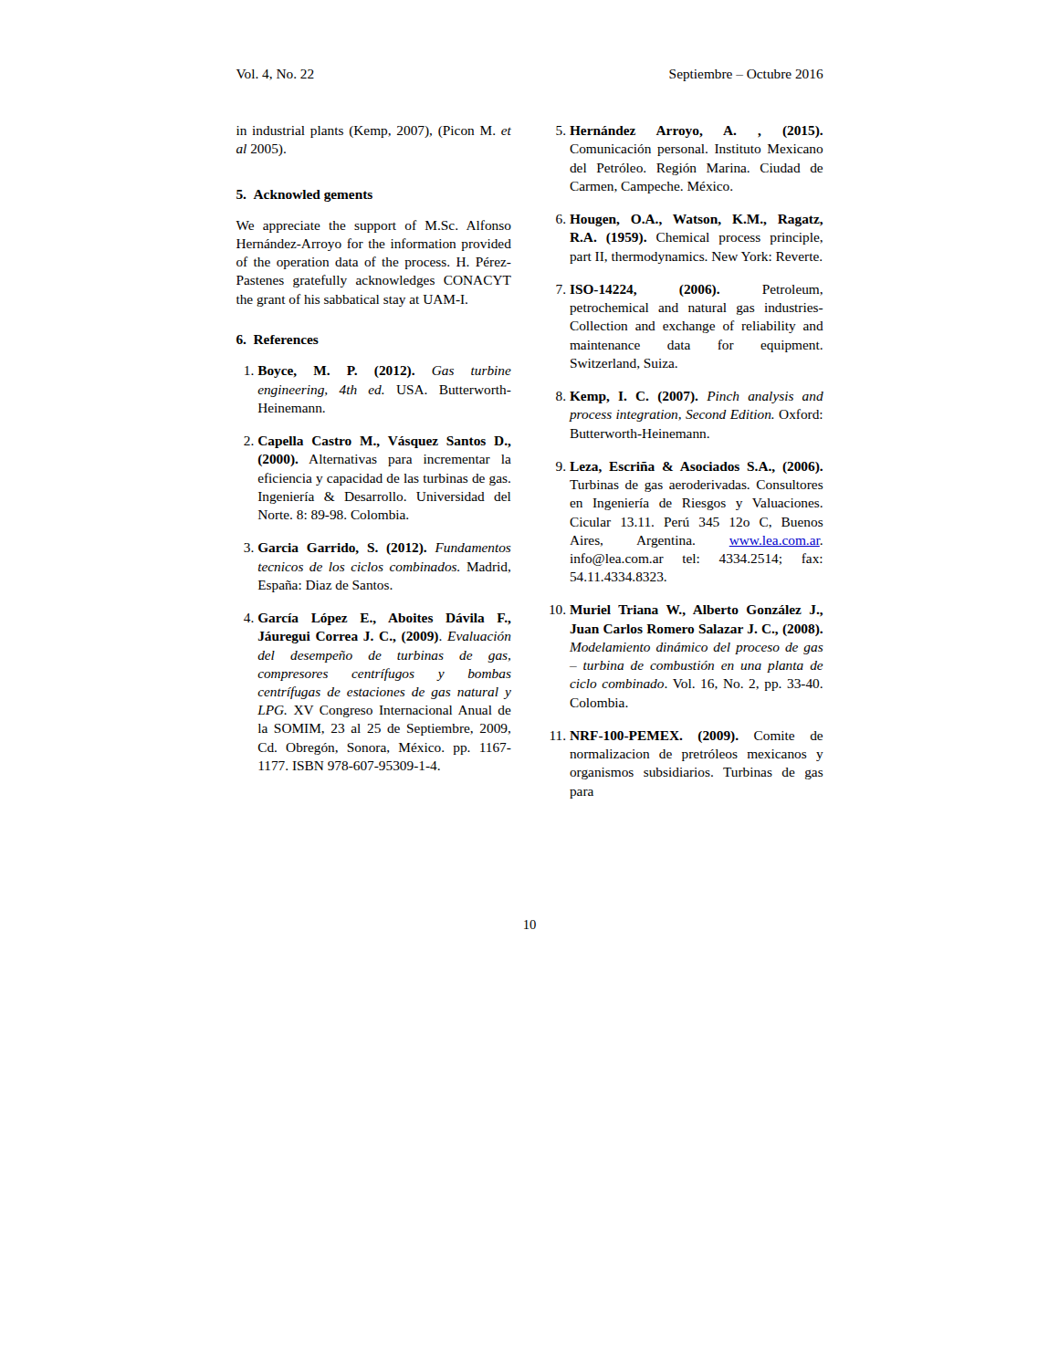Vol. 4, No. 22 Septiembre – Octubre 2016
in industrial plants (Kemp, 2007), (Picon M. et al 2005).
5. Acknowled gements
We appreciate the support of M.Sc. Alfonso Hernández-Arroyo for the information provided of the operation data of the process. H. Pérez-Pastenes gratefully acknowledges CONACYT the grant of his sabbatical stay at UAM-I.
6. References
Boyce, M. P. (2012). Gas turbine engineering, 4th ed. USA. Butterworth-Heinemann.
Capella Castro M., Vásquez Santos D., (2000). Alternativas para incrementar la eficiencia y capacidad de las turbinas de gas. Ingeniería & Desarrollo. Universidad del Norte. 8: 89-98. Colombia.
Garcia Garrido, S. (2012). Fundamentos tecnicos de los ciclos combinados. Madrid, España: Diaz de Santos.
García López E., Aboites Dávila F., Jáuregui Correa J. C., (2009). Evaluación del desempeño de turbinas de gas, compresores centrífugos y bombas centrífugas de estaciones de gas natural y LPG. XV Congreso Internacional Anual de la SOMIM, 23 al 25 de Septiembre, 2009, Cd. Obregón, Sonora, México. pp. 1167-1177. ISBN 978-607-95309-1-4.
Hernández Arroyo, A. , (2015). Comunicación personal. Instituto Mexicano del Petróleo. Región Marina. Ciudad de Carmen, Campeche. México.
Hougen, O.A., Watson, K.M., Ragatz, R.A. (1959). Chemical process principle, part II, thermodynamics. New York: Reverte.
ISO-14224, (2006). Petroleum, petrochemical and natural gas industries- Collection and exchange of reliability and maintenance data for equipment. Switzerland, Suiza.
Kemp, I. C. (2007). Pinch analysis and process integration, Second Edition. Oxford: Butterworth-Heinemann.
Leza, Escriña & Asociados S.A., (2006). Turbinas de gas aeroderivadas. Consultores en Ingeniería de Riesgos y Valuaciones. Cicular 13.11. Perú 345 12o C, Buenos Aires, Argentina. www.lea.com.ar. info@lea.com.ar tel: 4334.2514; fax: 54.11.4334.8323.
Muriel Triana W., Alberto González J., Juan Carlos Romero Salazar J. C., (2008). Modelamiento dinámico del proceso de gas – turbina de combustión en una planta de ciclo combinado. Vol. 16, No. 2, pp. 33-40. Colombia.
NRF-100-PEMEX. (2009). Comite de normalizacion de pretróleos mexicanos y organismos subsidiarios. Turbinas de gas para
10